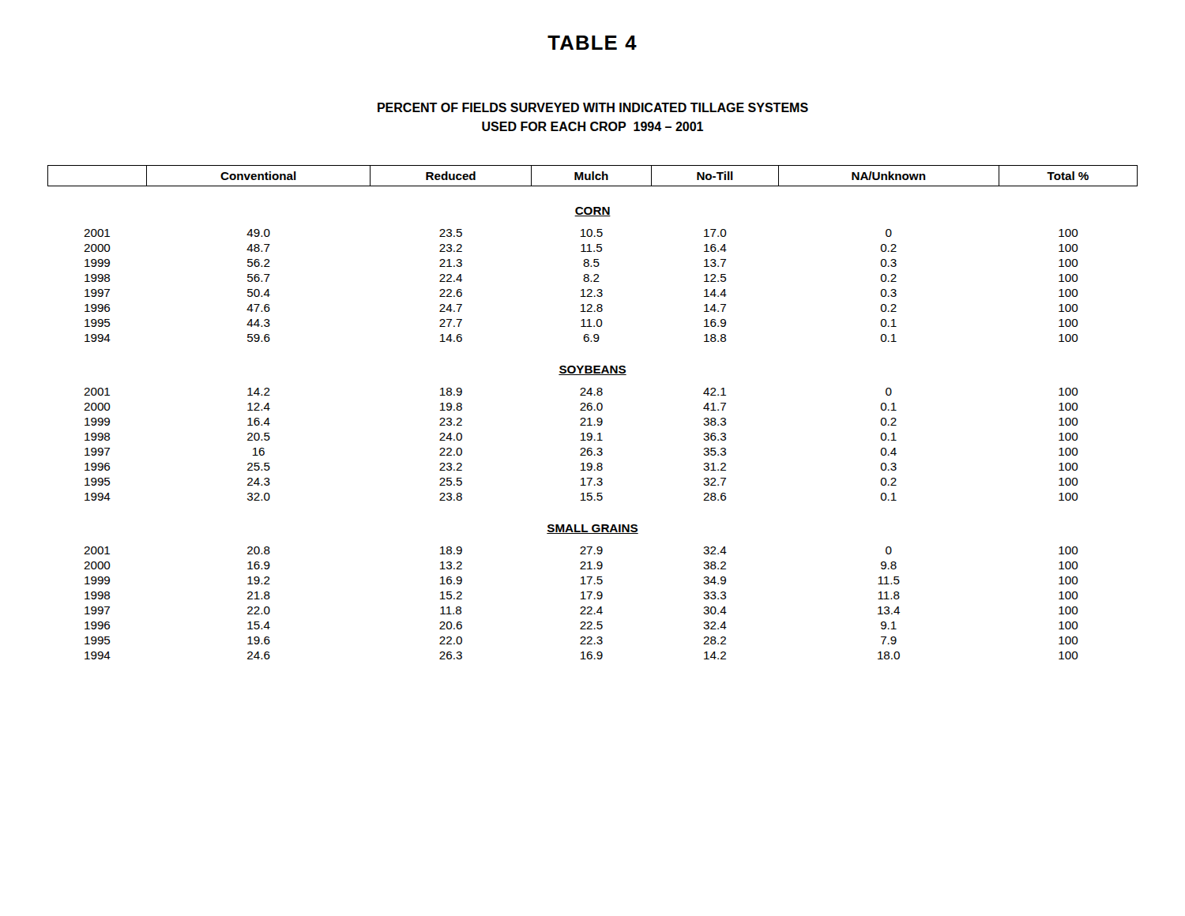TABLE 4
PERCENT OF FIELDS SURVEYED WITH INDICATED TILLAGE SYSTEMS
USED FOR EACH CROP 1994 – 2001
| | Conventional | Reduced | Mulch | No-Till | NA/Unknown | Total % |
| --- | --- | --- | --- | --- | --- | --- |
| CORN |
| 2001 | 49.0 | 23.5 | 10.5 | 17.0 | 0 | 100 |
| 2000 | 48.7 | 23.2 | 11.5 | 16.4 | 0.2 | 100 |
| 1999 | 56.2 | 21.3 | 8.5 | 13.7 | 0.3 | 100 |
| 1998 | 56.7 | 22.4 | 8.2 | 12.5 | 0.2 | 100 |
| 1997 | 50.4 | 22.6 | 12.3 | 14.4 | 0.3 | 100 |
| 1996 | 47.6 | 24.7 | 12.8 | 14.7 | 0.2 | 100 |
| 1995 | 44.3 | 27.7 | 11.0 | 16.9 | 0.1 | 100 |
| 1994 | 59.6 | 14.6 | 6.9 | 18.8 | 0.1 | 100 |
| SOYBEANS |
| 2001 | 14.2 | 18.9 | 24.8 | 42.1 | 0 | 100 |
| 2000 | 12.4 | 19.8 | 26.0 | 41.7 | 0.1 | 100 |
| 1999 | 16.4 | 23.2 | 21.9 | 38.3 | 0.2 | 100 |
| 1998 | 20.5 | 24.0 | 19.1 | 36.3 | 0.1 | 100 |
| 1997 | 16 | 22.0 | 26.3 | 35.3 | 0.4 | 100 |
| 1996 | 25.5 | 23.2 | 19.8 | 31.2 | 0.3 | 100 |
| 1995 | 24.3 | 25.5 | 17.3 | 32.7 | 0.2 | 100 |
| 1994 | 32.0 | 23.8 | 15.5 | 28.6 | 0.1 | 100 |
| SMALL GRAINS |
| 2001 | 20.8 | 18.9 | 27.9 | 32.4 | 0 | 100 |
| 2000 | 16.9 | 13.2 | 21.9 | 38.2 | 9.8 | 100 |
| 1999 | 19.2 | 16.9 | 17.5 | 34.9 | 11.5 | 100 |
| 1998 | 21.8 | 15.2 | 17.9 | 33.3 | 11.8 | 100 |
| 1997 | 22.0 | 11.8 | 22.4 | 30.4 | 13.4 | 100 |
| 1996 | 15.4 | 20.6 | 22.5 | 32.4 | 9.1 | 100 |
| 1995 | 19.6 | 22.0 | 22.3 | 28.2 | 7.9 | 100 |
| 1994 | 24.6 | 26.3 | 16.9 | 14.2 | 18.0 | 100 |